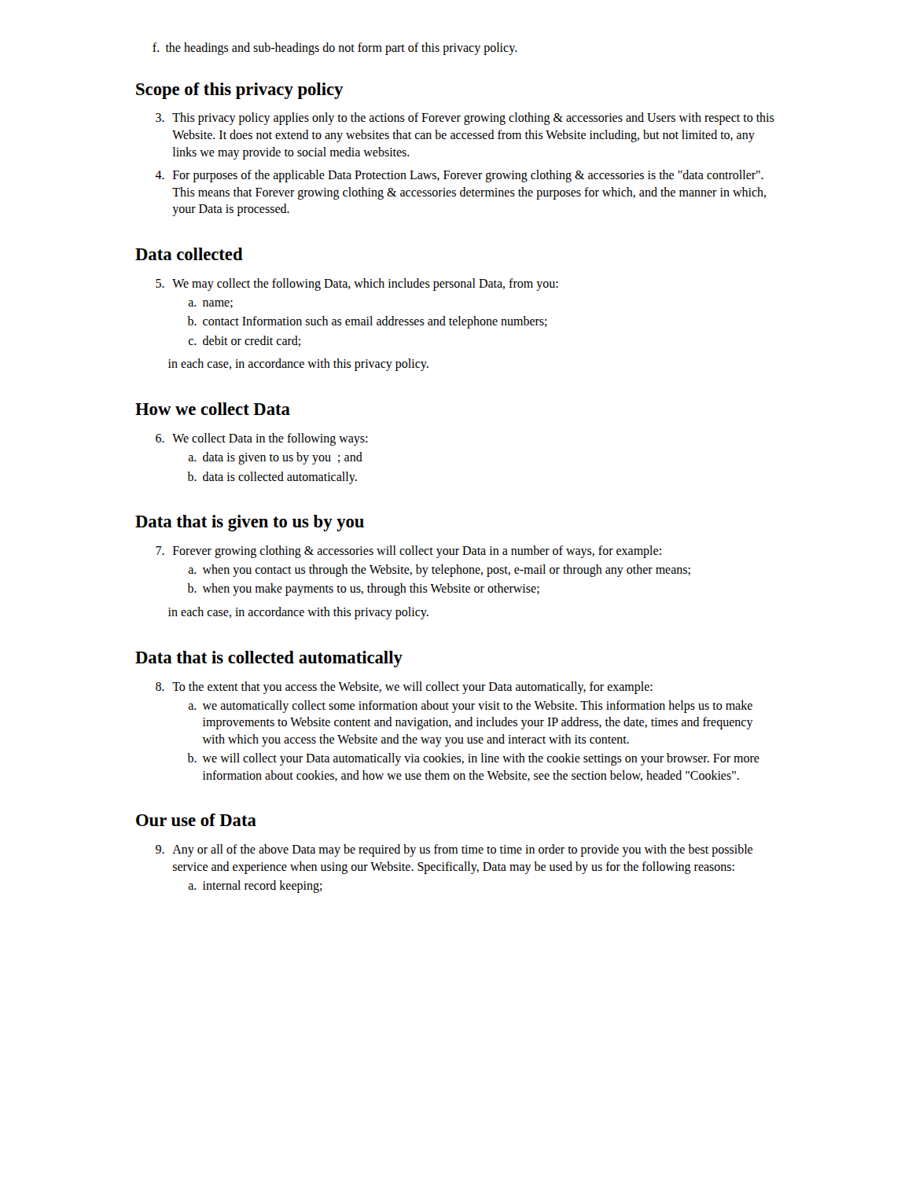the headings and sub-headings do not form part of this privacy policy.
Scope of this privacy policy
This privacy policy applies only to the actions of Forever growing clothing & accessories and Users with respect to this Website. It does not extend to any websites that can be accessed from this Website including, but not limited to, any links we may provide to social media websites.
For purposes of the applicable Data Protection Laws, Forever growing clothing & accessories is the "data controller". This means that Forever growing clothing & accessories determines the purposes for which, and the manner in which, your Data is processed.
Data collected
We may collect the following Data, which includes personal Data, from you:
name;
contact Information such as email addresses and telephone numbers;
debit or credit card;
in each case, in accordance with this privacy policy.
How we collect Data
We collect Data in the following ways:
data is given to us by you ; and
data is collected automatically.
Data that is given to us by you
Forever growing clothing & accessories will collect your Data in a number of ways, for example:
when you contact us through the Website, by telephone, post, e-mail or through any other means;
when you make payments to us, through this Website or otherwise;
in each case, in accordance with this privacy policy.
Data that is collected automatically
To the extent that you access the Website, we will collect your Data automatically, for example:
we automatically collect some information about your visit to the Website. This information helps us to make improvements to Website content and navigation, and includes your IP address, the date, times and frequency with which you access the Website and the way you use and interact with its content.
we will collect your Data automatically via cookies, in line with the cookie settings on your browser. For more information about cookies, and how we use them on the Website, see the section below, headed "Cookies".
Our use of Data
Any or all of the above Data may be required by us from time to time in order to provide you with the best possible service and experience when using our Website. Specifically, Data may be used by us for the following reasons:
internal record keeping;